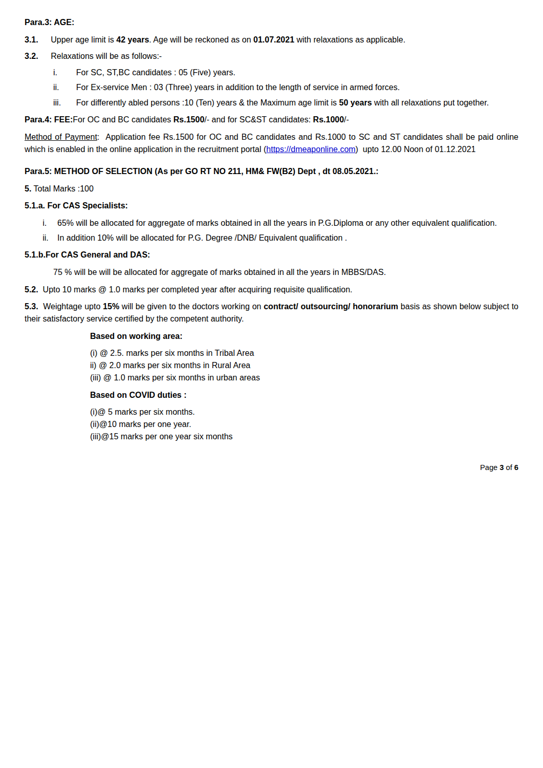Para.3: AGE:
3.1.
Upper age limit is 42 years. Age will be reckoned as on 01.07.2021 with relaxations as applicable.
3.2.
Relaxations will be as follows:-
i. For SC, ST,BC candidates : 05 (Five) years.
ii. For Ex-service Men : 03 (Three) years in addition to the length of service in armed forces.
iii. For differently abled persons :10 (Ten) years & the Maximum age limit is 50 years with all relaxations put together.
Para.4: FEE: For OC and BC candidates Rs.1500/- and for SC&ST candidates: Rs.1000/-
Method of Payment: Application fee Rs.1500 for OC and BC candidates and Rs.1000 to SC and ST candidates shall be paid online which is enabled in the online application in the recruitment portal (https://dmeaponline.com) upto 12.00 Noon of 01.12.2021
Para.5: METHOD OF SELECTION (As per GO RT NO 211, HM& FW(B2) Dept , dt 08.05.2021.:
5. Total Marks :100
5.1.a. For CAS Specialists:
i. 65% will be allocated for aggregate of marks obtained in all the years in P.G.Diploma or any other equivalent qualification.
ii. In addition 10% will be allocated for P.G. Degree /DNB/ Equivalent qualification .
5.1.b.For CAS General and DAS:
75 % will be will be allocated for aggregate of marks obtained in all the years in MBBS/DAS.
5.2. Upto 10 marks @ 1.0 marks per completed year after acquiring requisite qualification.
5.3. Weightage upto 15% will be given to the doctors working on contract/ outsourcing/ honorarium basis as shown below subject to their satisfactory service certified by the competent authority.
Based on working area:
(i) @ 2.5. marks per six months in Tribal Area
ii) @ 2.0 marks per six months in Rural Area
(iii) @ 1.0 marks per six months in urban areas
Based on COVID duties :
(i)@ 5 marks per six months.
(ii)@10 marks per one year.
(iii)@15 marks per one year six months
Page 3 of 6